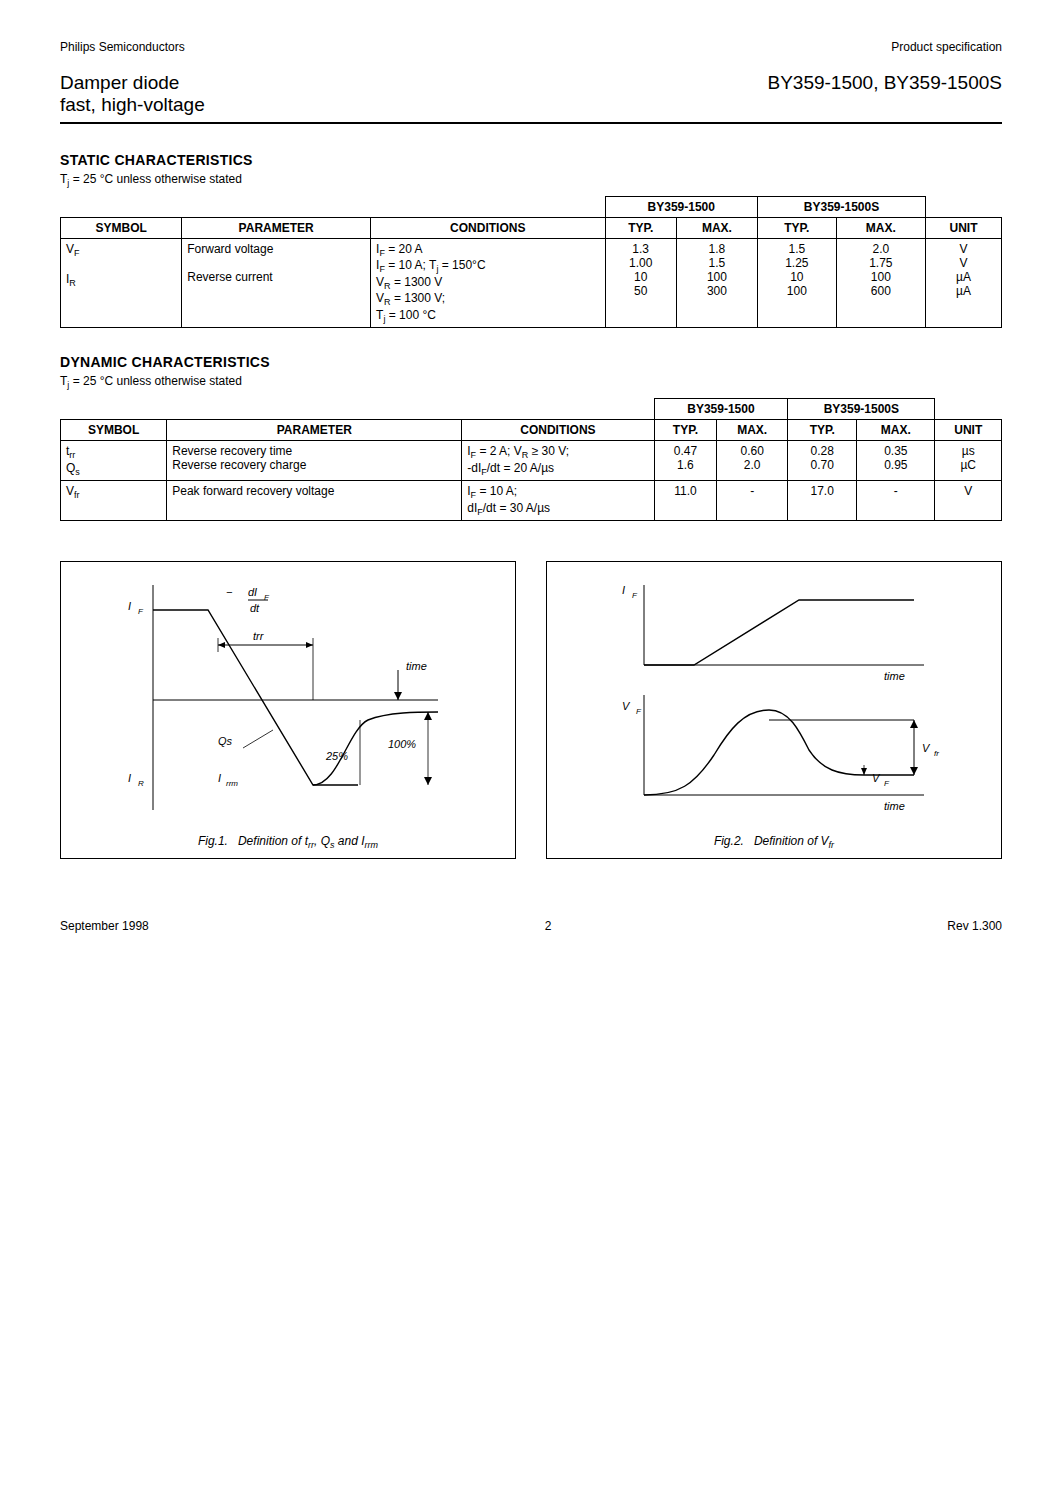Philips Semiconductors
Product specification
Damper diode
fast, high-voltage
BY359-1500, BY359-1500S
STATIC CHARACTERISTICS
Tj = 25 °C unless otherwise stated
| | BY359-1500 | BY359-1500S | |
| --- | --- | --- | --- |
| SYMBOL | PARAMETER | CONDITIONS | TYP. | MAX. | TYP. | MAX. | UNIT |
| V F I R | Forward voltage Reverse current | I F = 20 A I F = 10 A; T j = 150°C V R = 1300 V V R = 1300 V; T j = 100 °C | 1.3 1.00 10 50 | 1.8 1.5 100 300 | 1.5 1.25 10 100 | 2.0 1.75 100 600 | V V µA µA |
DYNAMIC CHARACTERISTICS
Tj = 25 °C unless otherwise stated
| | BY359-1500 | BY359-1500S | |
| --- | --- | --- | --- |
| SYMBOL | PARAMETER | CONDITIONS | TYP. | MAX. | TYP. | MAX. | UNIT |
| t rr Q s | Reverse recovery time Reverse recovery charge | I F = 2 A; V R ≥ 30 V; -dI F /dt = 20 A/µs | 0.47 1.6 | 0.60 2.0 | 0.28 0.70 | 0.35 0.95 | µs µC |
| V fr | Peak forward recovery voltage | I F = 10 A; dI F /dt = 30 A/µs | 11.0 | - | 17.0 | - | V |
− dI F dt trr time Qs 25% 100% I F I R I rrm
Fig.1. Definition of trr, Qs and Irrm
I F time V fr V F V F time
Fig.2. Definition of Vfr
September 1998
2
Rev 1.300